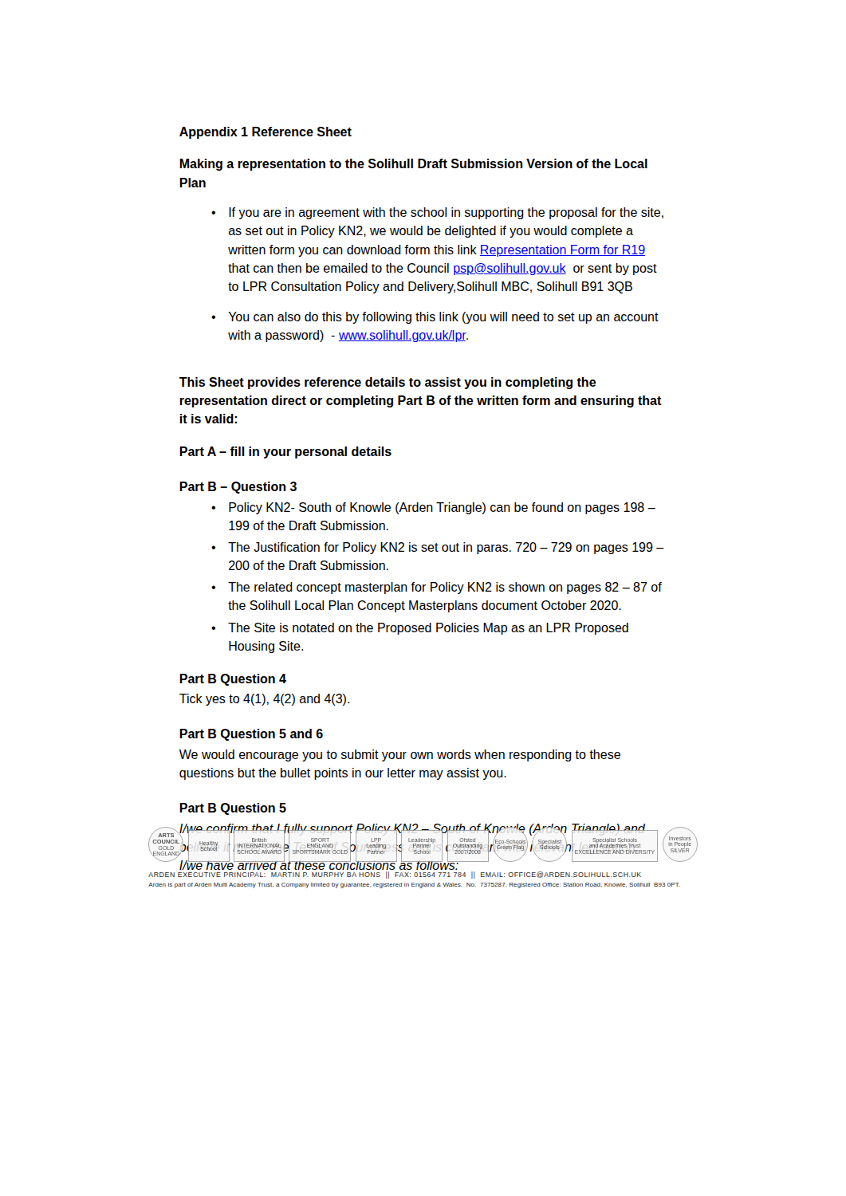Appendix 1 Reference Sheet
Making a representation to the Solihull Draft Submission Version of the Local Plan
If you are in agreement with the school in supporting the proposal for the site, as set out in Policy KN2, we would be delighted if you would complete a written form you can download form this link Representation Form for R19 that can then be emailed to the Council psp@solihull.gov.uk or sent by post to LPR Consultation Policy and Delivery,Solihull MBC, Solihull B91 3QB
You can also do this by following this link (you will need to set up an account with a password) - www.solihull.gov.uk/lpr.
This Sheet provides reference details to assist you in completing the representation direct or completing Part B of the written form and ensuring that it is valid:
Part A – fill in your personal details
Part B – Question 3
Policy KN2- South of Knowle (Arden Triangle) can be found on pages 198 – 199 of the Draft Submission.
The Justification for Policy KN2 is set out in paras. 720 – 729 on pages 199 – 200 of the Draft Submission.
The related concept masterplan for Policy KN2 is shown on pages 82 – 87 of the Solihull Local Plan Concept Masterplans document October 2020.
The Site is notated on the Proposed Policies Map as an LPR Proposed Housing Site.
Part B Question 4
Tick yes to 4(1), 4(2) and 4(3).
Part B Question 5 and 6
We would encourage you to submit your own words when responding to these questions but the bullet points in our letter may assist you.
Part B Question 5
I/we confirm that I fully support Policy KN2 – South of Knowle (Arden Triangle) and believe it meets the Tests of Soundness and is compliant with relevant legislation. I/we have arrived at these conclusions as follows:
ARTS
COUNCILGOLD
ENGLAND
Healthy
School
British
INTERNATIONAL
SCHOOL AWARD
SPORT
ENGLAND
SPORTSMARK GOLD
LPP
Leading
Partner
Leadership
Partner
School
Ofsted
Outstanding
2007/2008
Eco-Schools
Green Flag
Specialist
Schools
Specialist Schools
and Academies Trust
EXCELLENCE AND DIVERSITY
Investors
in People
SILVER
ARDEN EXECUTIVE PRINCIPAL: MARTIN P. MURPHY BA HONS || FAX: 01564 771 784 || EMAIL: OFFICE@ARDEN.SOLIHULL.SCH.UK
Arden is part of Arden Multi Academy Trust, a Company limited by guarantee, registered in England & Wales. No. 7375287. Registered Office: Station Road, Knowle, Solihull B93 0PT.